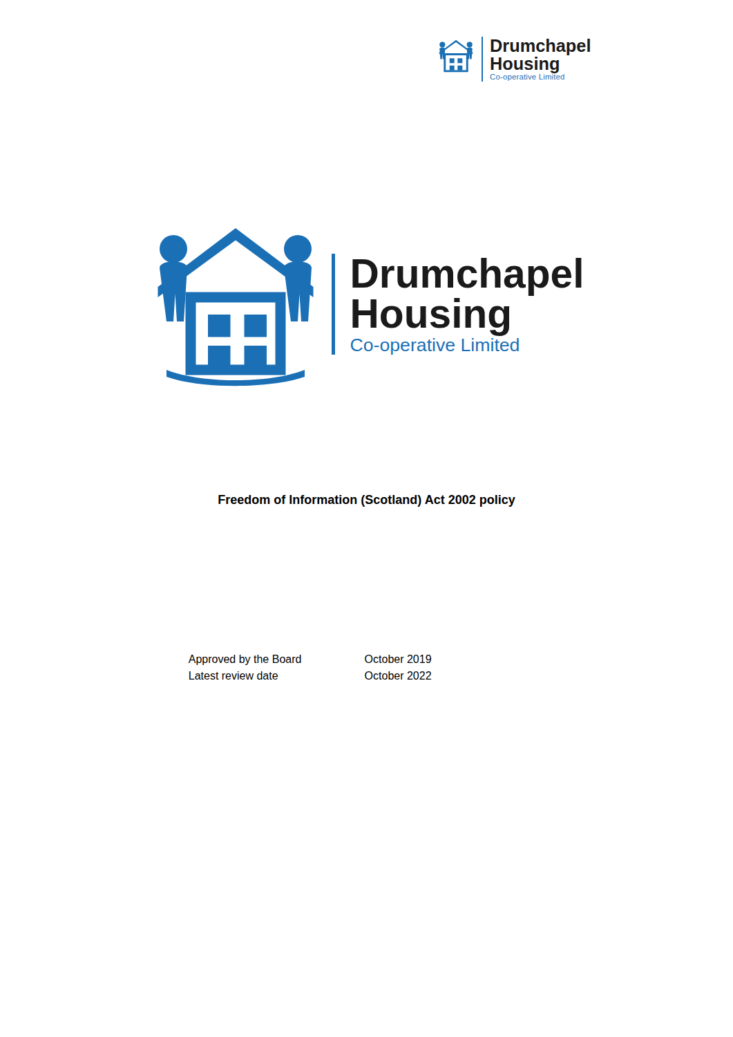Drumchapel
Housing
Co-operative Limited
Drumchapel
Housing
Co-operative Limited
Freedom of Information (Scotland) Act 2002 policy
| Approved by the Board | October 2019 |
| Latest review date | October 2022 |